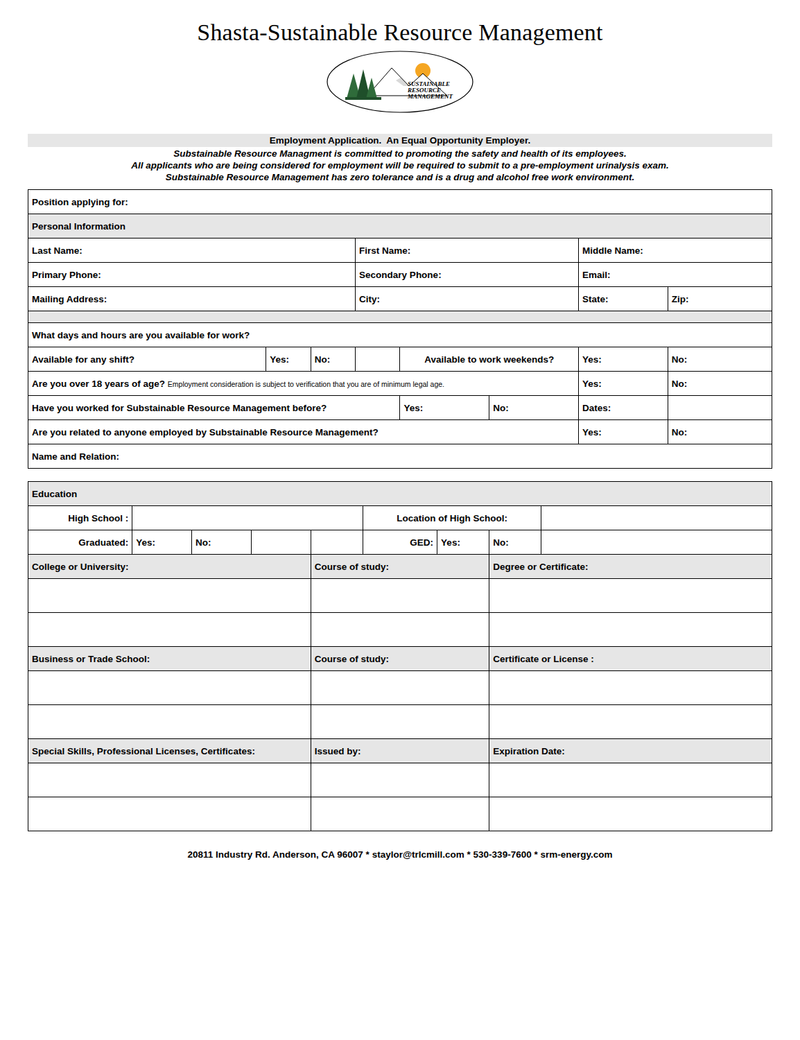Shasta-Sustainable Resource Management
SUSTAINABLE RESOURCE MANAGEMENT
Employment Application. An Equal Opportunity Employer.
Substainable Resource Managment is committed to promoting the safety and health of its employees.
All applicants who are being considered for employment will be required to submit to a pre-employment urinalysis exam.
Substainable Resource Management has zero tolerance and is a drug and alcohol free work environment.
| Position applying for: |
| Personal Information |
| Last Name: | First Name: | Middle Name: |
| Primary Phone: | Secondary Phone: | Email: |
| Mailing Address: | City: | State: | Zip: |
| What days and hours are you available for work? |
| Available for any shift? | Yes: | No: | | Available to work weekends? | Yes: | No: |
| Are you over 18 years of age? Employment consideration is subject to verification that you are of minimum legal age. | Yes: | No: |
| Have you worked for Substainable Resource Management before? | Yes: | No: | Dates: | |
| Are you related to anyone employed by Substainable Resource Management? | Yes: | No: |
| Name and Relation: |
| Education |
| High School : | | Location of High School: | |
| Graduated: | Yes: | No: | | | GED: | Yes: | No: | |
| College or University: | Course of study: | Degree or Certificate: |
| Business or Trade School: | Course of study: | Certificate or License : |
| Special Skills, Professional Licenses, Certificates: | Issued by: | Expiration Date: |
20811 Industry Rd. Anderson, CA 96007 * staylor@trlcmill.com * 530-339-7600 * srm-energy.com